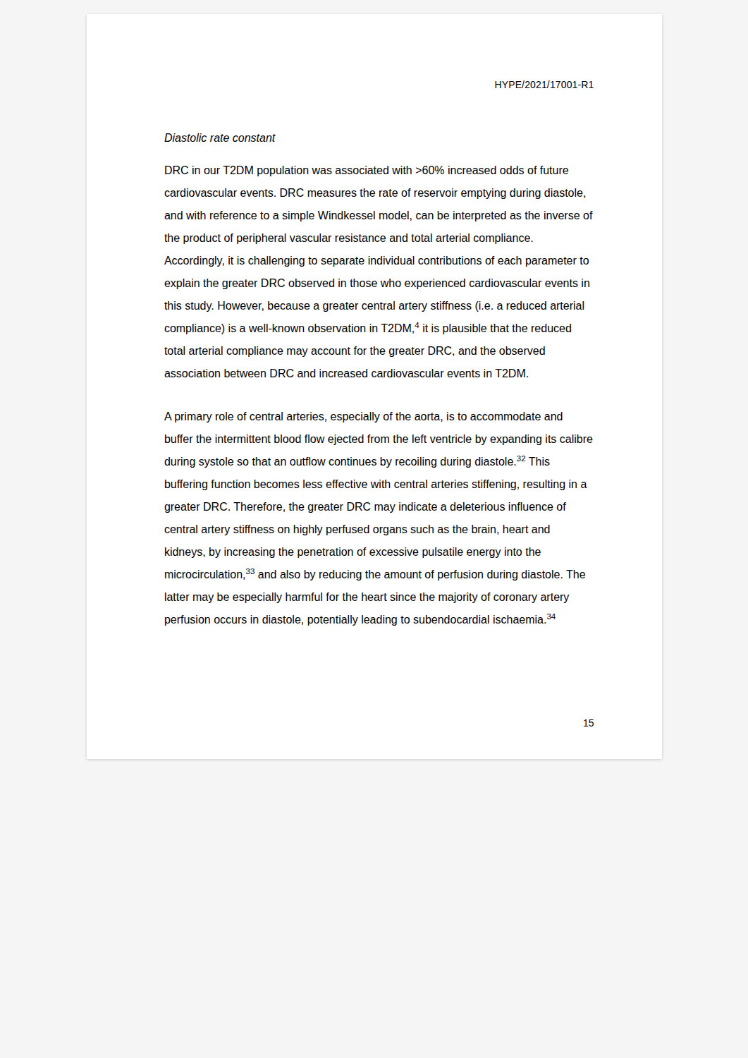HYPE/2021/17001-R1
Diastolic rate constant
DRC in our T2DM population was associated with >60% increased odds of future cardiovascular events. DRC measures the rate of reservoir emptying during diastole, and with reference to a simple Windkessel model, can be interpreted as the inverse of the product of peripheral vascular resistance and total arterial compliance. Accordingly, it is challenging to separate individual contributions of each parameter to explain the greater DRC observed in those who experienced cardiovascular events in this study. However, because a greater central artery stiffness (i.e. a reduced arterial compliance) is a well-known observation in T2DM,4 it is plausible that the reduced total arterial compliance may account for the greater DRC, and the observed association between DRC and increased cardiovascular events in T2DM.
A primary role of central arteries, especially of the aorta, is to accommodate and buffer the intermittent blood flow ejected from the left ventricle by expanding its calibre during systole so that an outflow continues by recoiling during diastole.32 This buffering function becomes less effective with central arteries stiffening, resulting in a greater DRC. Therefore, the greater DRC may indicate a deleterious influence of central artery stiffness on highly perfused organs such as the brain, heart and kidneys, by increasing the penetration of excessive pulsatile energy into the microcirculation,33 and also by reducing the amount of perfusion during diastole. The latter may be especially harmful for the heart since the majority of coronary artery perfusion occurs in diastole, potentially leading to subendocardial ischaemia.34
15